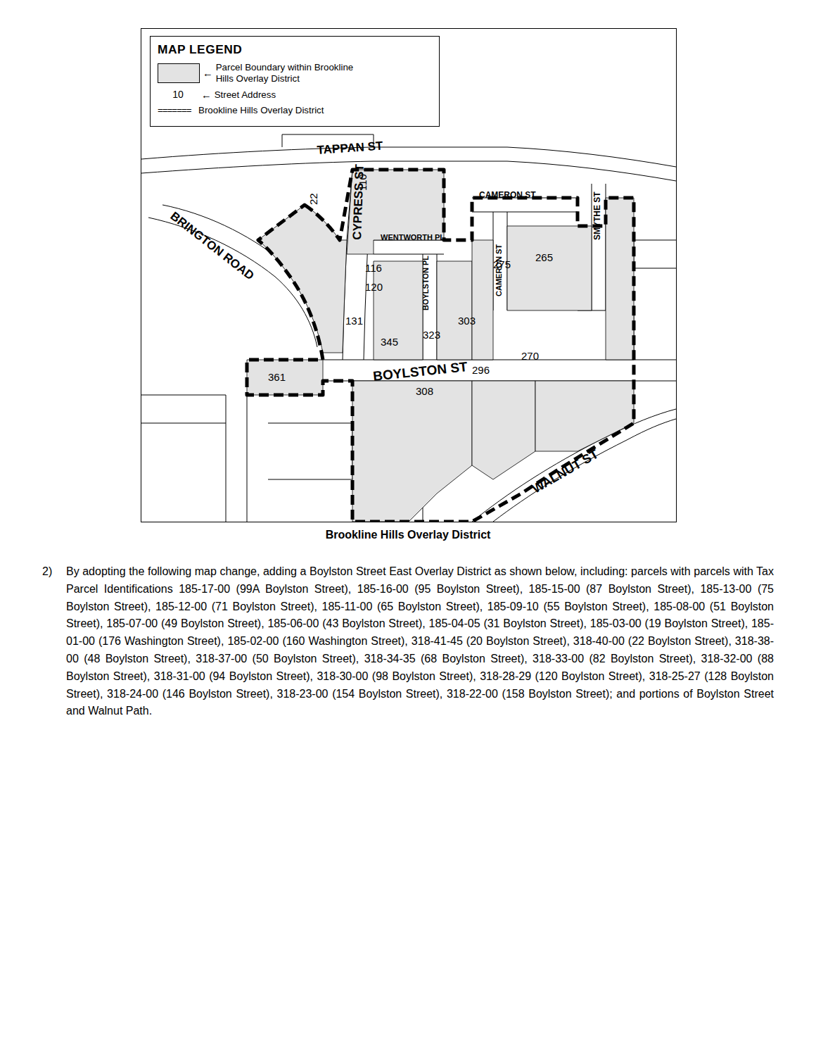MAP LEGEND
← Parcel Boundary within Brookline
Hills Overlay District
10 ← Street Address
======= Brookline Hills Overlay District
TAPPAN ST BRINGTON ROAD CYPRESS ST WENTWORTH PL BOYLSTON PL CAMERON ST CAMERON ST SMYTHE ST BOYLSTON ST WALNUT ST 22 110 116 120 131 361 345 323 303 275 265 270 296 308
Brookline Hills Overlay District
By adopting the following map change, adding a Boylston Street East Overlay District as shown below, including: parcels with parcels with Tax Parcel Identifications 185-17-00 (99A Boylston Street), 185-16-00 (95 Boylston Street), 185-15-00 (87 Boylston Street), 185-13-00 (75 Boylston Street), 185-12-00 (71 Boylston Street), 185-11-00 (65 Boylston Street), 185-09-10 (55 Boylston Street), 185-08-00 (51 Boylston Street), 185-07-00 (49 Boylston Street), 185-06-00 (43 Boylston Street), 185-04-05 (31 Boylston Street), 185-03-00 (19 Boylston Street), 185-01-00 (176 Washington Street), 185-02-00 (160 Washington Street), 318-41-45 (20 Boylston Street), 318-40-00 (22 Boylston Street), 318-38-00 (48 Boylston Street), 318-37-00 (50 Boylston Street), 318-34-35 (68 Boylston Street), 318-33-00 (82 Boylston Street), 318-32-00 (88 Boylston Street), 318-31-00 (94 Boylston Street), 318-30-00 (98 Boylston Street), 318-28-29 (120 Boylston Street), 318-25-27 (128 Boylston Street), 318-24-00 (146 Boylston Street), 318-23-00 (154 Boylston Street), 318-22-00 (158 Boylston Street); and portions of Boylston Street and Walnut Path.